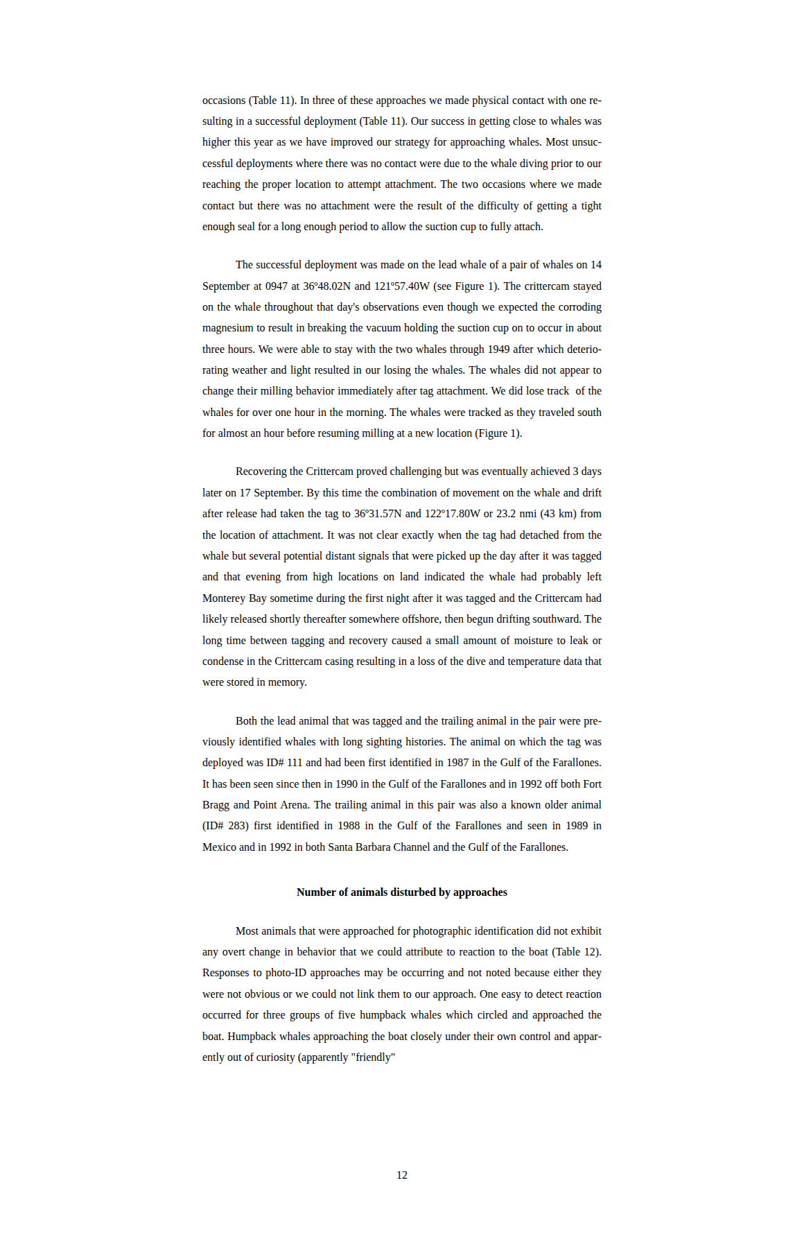occasions (Table 11). In three of these approaches we made physical contact with one resulting in a successful deployment (Table 11). Our success in getting close to whales was higher this year as we have improved our strategy for approaching whales. Most unsuccessful deployments where there was no contact were due to the whale diving prior to our reaching the proper location to attempt attachment. The two occasions where we made contact but there was no attachment were the result of the difficulty of getting a tight enough seal for a long enough period to allow the suction cup to fully attach.
The successful deployment was made on the lead whale of a pair of whales on 14 September at 0947 at 36º48.02N and 121º57.40W (see Figure 1). The crittercam stayed on the whale throughout that day's observations even though we expected the corroding magnesium to result in breaking the vacuum holding the suction cup on to occur in about three hours. We were able to stay with the two whales through 1949 after which deteriorating weather and light resulted in our losing the whales. The whales did not appear to change their milling behavior immediately after tag attachment. We did lose track of the whales for over one hour in the morning. The whales were tracked as they traveled south for almost an hour before resuming milling at a new location (Figure 1).
Recovering the Crittercam proved challenging but was eventually achieved 3 days later on 17 September. By this time the combination of movement on the whale and drift after release had taken the tag to 36º31.57N and 122º17.80W or 23.2 nmi (43 km) from the location of attachment. It was not clear exactly when the tag had detached from the whale but several potential distant signals that were picked up the day after it was tagged and that evening from high locations on land indicated the whale had probably left Monterey Bay sometime during the first night after it was tagged and the Crittercam had likely released shortly thereafter somewhere offshore, then begun drifting southward. The long time between tagging and recovery caused a small amount of moisture to leak or condense in the Crittercam casing resulting in a loss of the dive and temperature data that were stored in memory.
Both the lead animal that was tagged and the trailing animal in the pair were previously identified whales with long sighting histories. The animal on which the tag was deployed was ID# 111 and had been first identified in 1987 in the Gulf of the Farallones. It has been seen since then in 1990 in the Gulf of the Farallones and in 1992 off both Fort Bragg and Point Arena. The trailing animal in this pair was also a known older animal (ID# 283) first identified in 1988 in the Gulf of the Farallones and seen in 1989 in Mexico and in 1992 in both Santa Barbara Channel and the Gulf of the Farallones.
Number of animals disturbed by approaches
Most animals that were approached for photographic identification did not exhibit any overt change in behavior that we could attribute to reaction to the boat (Table 12). Responses to photo-ID approaches may be occurring and not noted because either they were not obvious or we could not link them to our approach. One easy to detect reaction occurred for three groups of five humpback whales which circled and approached the boat. Humpback whales approaching the boat closely under their own control and apparently out of curiosity (apparently "friendly"
12